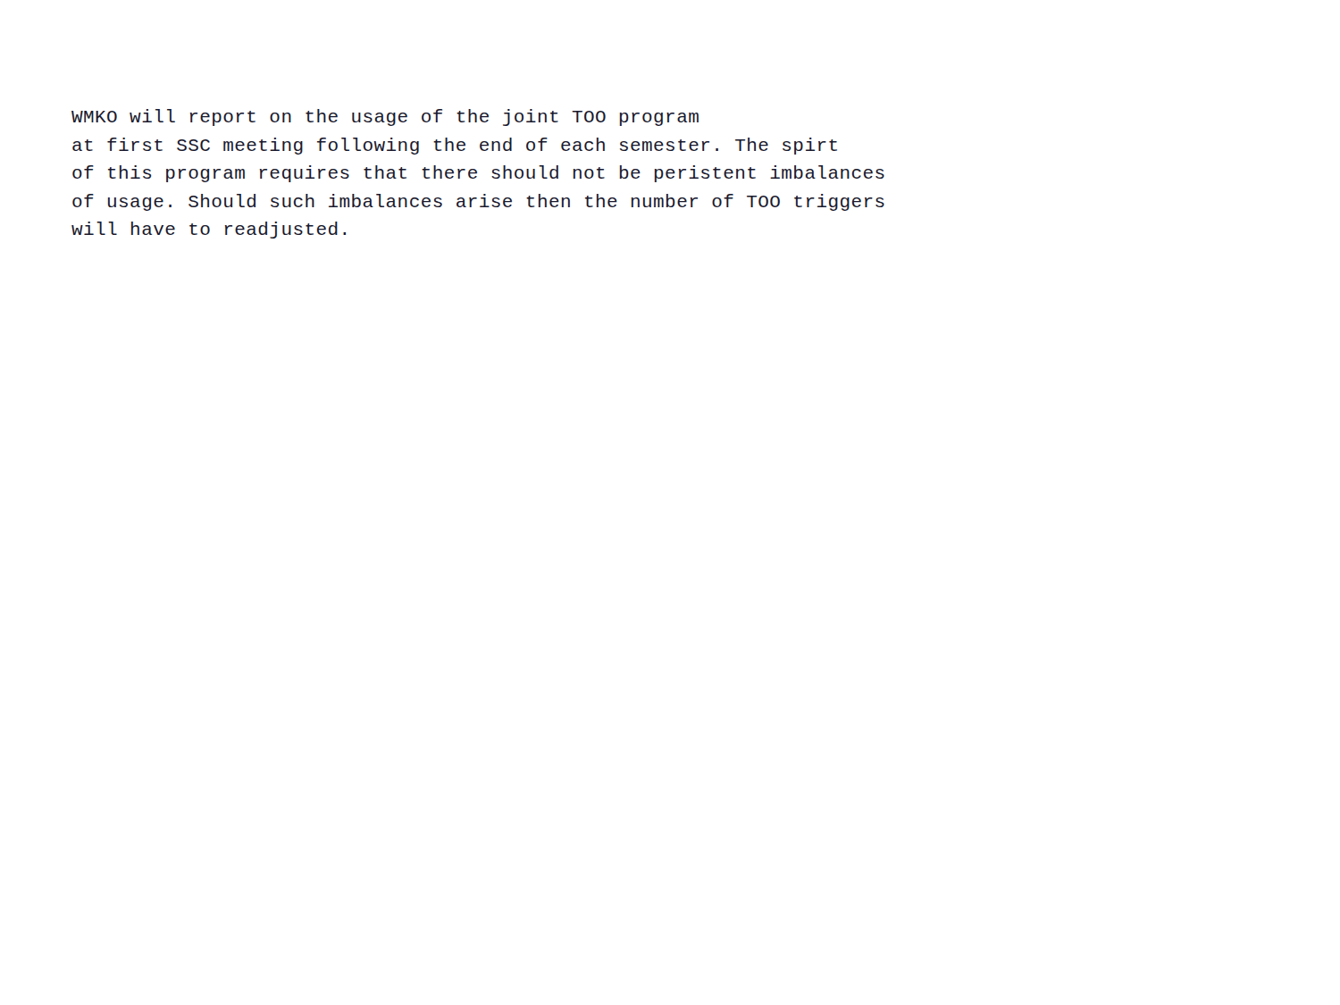WMKO will report on the usage of the joint TOO program at first SSC meeting following the end of each semester. The spirt of this program requires that there should not be peristent imbalances of usage. Should such imbalances arise then the number of TOO triggers will have to readjusted.